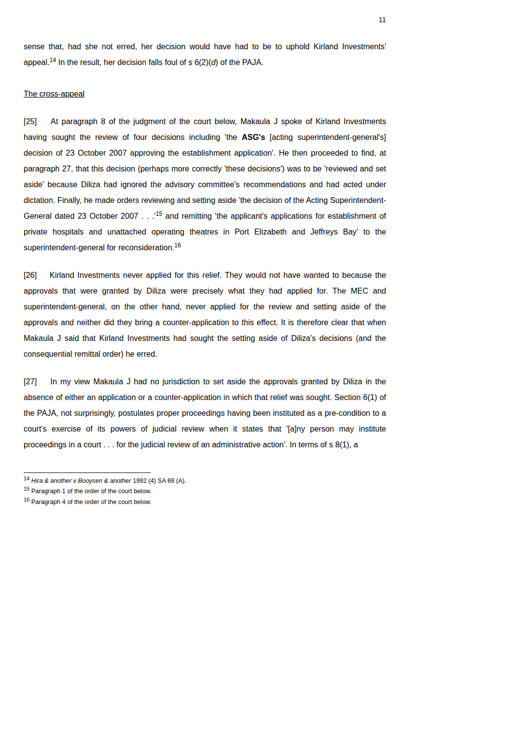11
sense that, had she not erred, her decision would have had to be to uphold Kirland Investments' appeal.14 In the result, her decision falls foul of s 6(2)(d) of the PAJA.
The cross-appeal
[25] At paragraph 8 of the judgment of the court below, Makaula J spoke of Kirland Investments having sought the review of four decisions including 'the ASG's [acting superintendent-general's] decision of 23 October 2007 approving the establishment application'. He then proceeded to find, at paragraph 27, that this decision (perhaps more correctly 'these decisions') was to be 'reviewed and set aside' because Diliza had ignored the advisory committee's recommendations and had acted under dictation. Finally, he made orders reviewing and setting aside 'the decision of the Acting Superintendent-General dated 23 October 2007 . . .'15 and remitting 'the applicant's applications for establishment of private hospitals and unattached operating theatres in Port Elizabeth and Jeffreys Bay' to the superintendent-general for reconsideration.16
[26] Kirland Investments never applied for this relief. They would not have wanted to because the approvals that were granted by Diliza were precisely what they had applied for. The MEC and superintendent-general, on the other hand, never applied for the review and setting aside of the approvals and neither did they bring a counter-application to this effect. It is therefore clear that when Makaula J said that Kirland Investments had sought the setting aside of Diliza's decisions (and the consequential remittal order) he erred.
[27] In my view Makaula J had no jurisdiction to set aside the approvals granted by Diliza in the absence of either an application or a counter-application in which that relief was sought. Section 6(1) of the PAJA, not surprisingly, postulates proper proceedings having been instituted as a pre-condition to a court's exercise of its powers of judicial review when it states that '[a]ny person may institute proceedings in a court . . . for the judicial review of an administrative action'. In terms of s 8(1), a
14 Hira & another v Booysen & another 1992 (4) SA 69 (A).
15 Paragraph 1 of the order of the court below.
16 Paragraph 4 of the order of the court below.